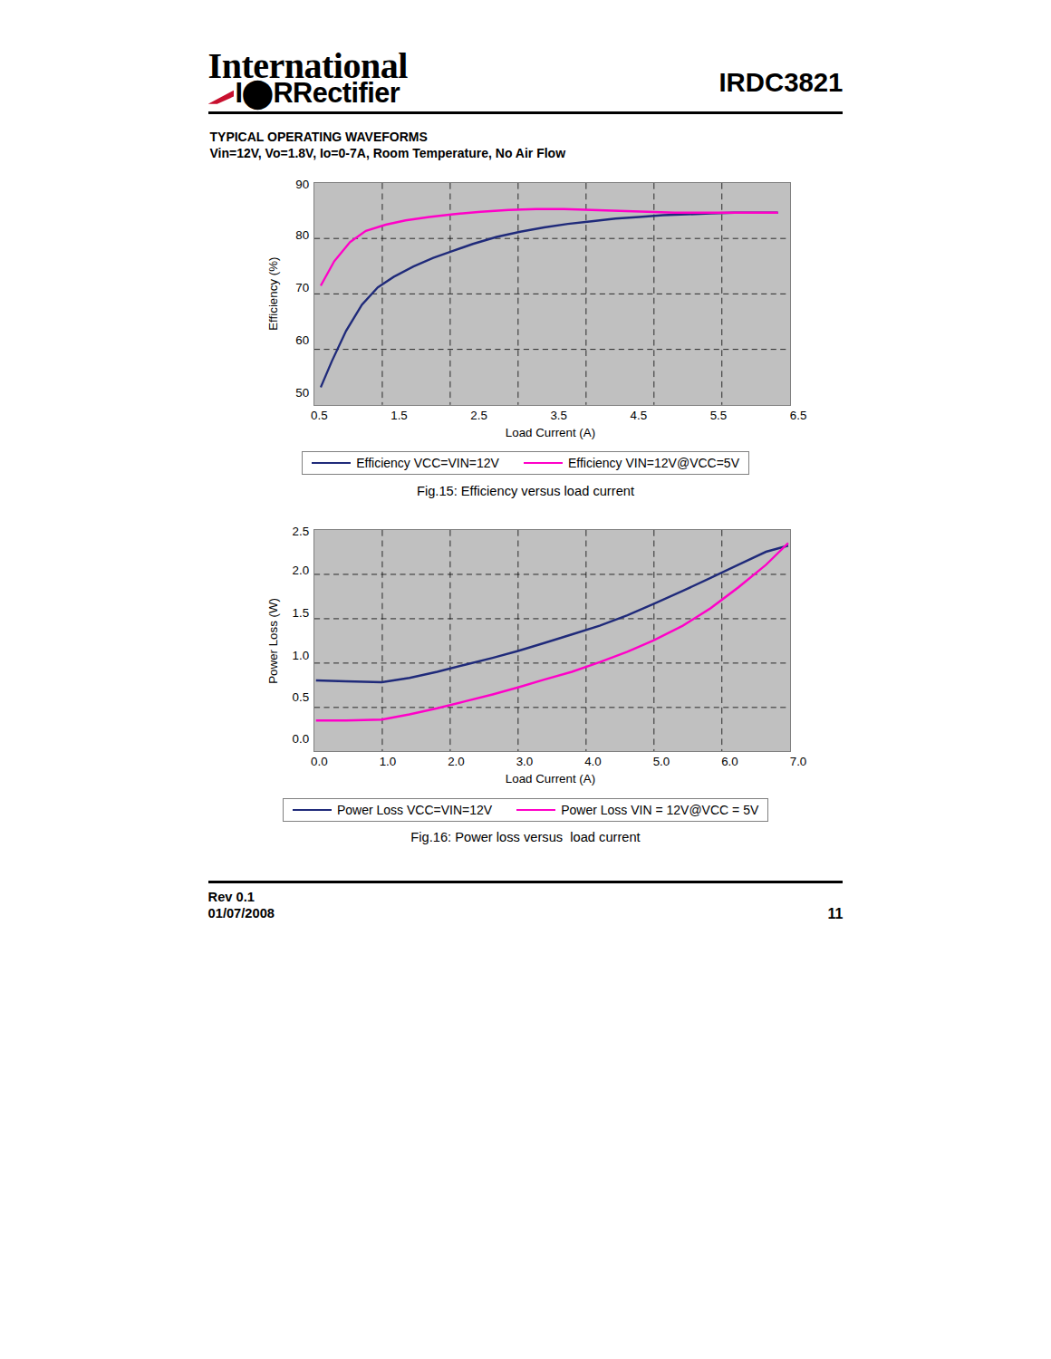International
I⬤RRectifier
IRDC3821
TYPICAL OPERATING WAVEFORMS
Vin=12V, Vo=1.8V, Io=0-7A, Room Temperature, No Air Flow
Efficiency (%)
90 80 70 60 50
0.5 1.5 2.5 3.5 4.5 5.5 6.5
Load Current (A)
Efficiency VCC=VIN=12V
Efficiency VIN=12V@VCC=5V
Fig.15: Efficiency versus load current
Power Loss (W)
2.5 2.0 1.5 1.0 0.5 0.0
0.0 1.0 2.0 3.0 4.0 5.0 6.0 7.0
Load Current (A)
Power Loss VCC=VIN=12V
Power Loss VIN = 12V@VCC = 5V
Fig.16: Power loss versus load current
Rev 0.1
01/07/2008
11